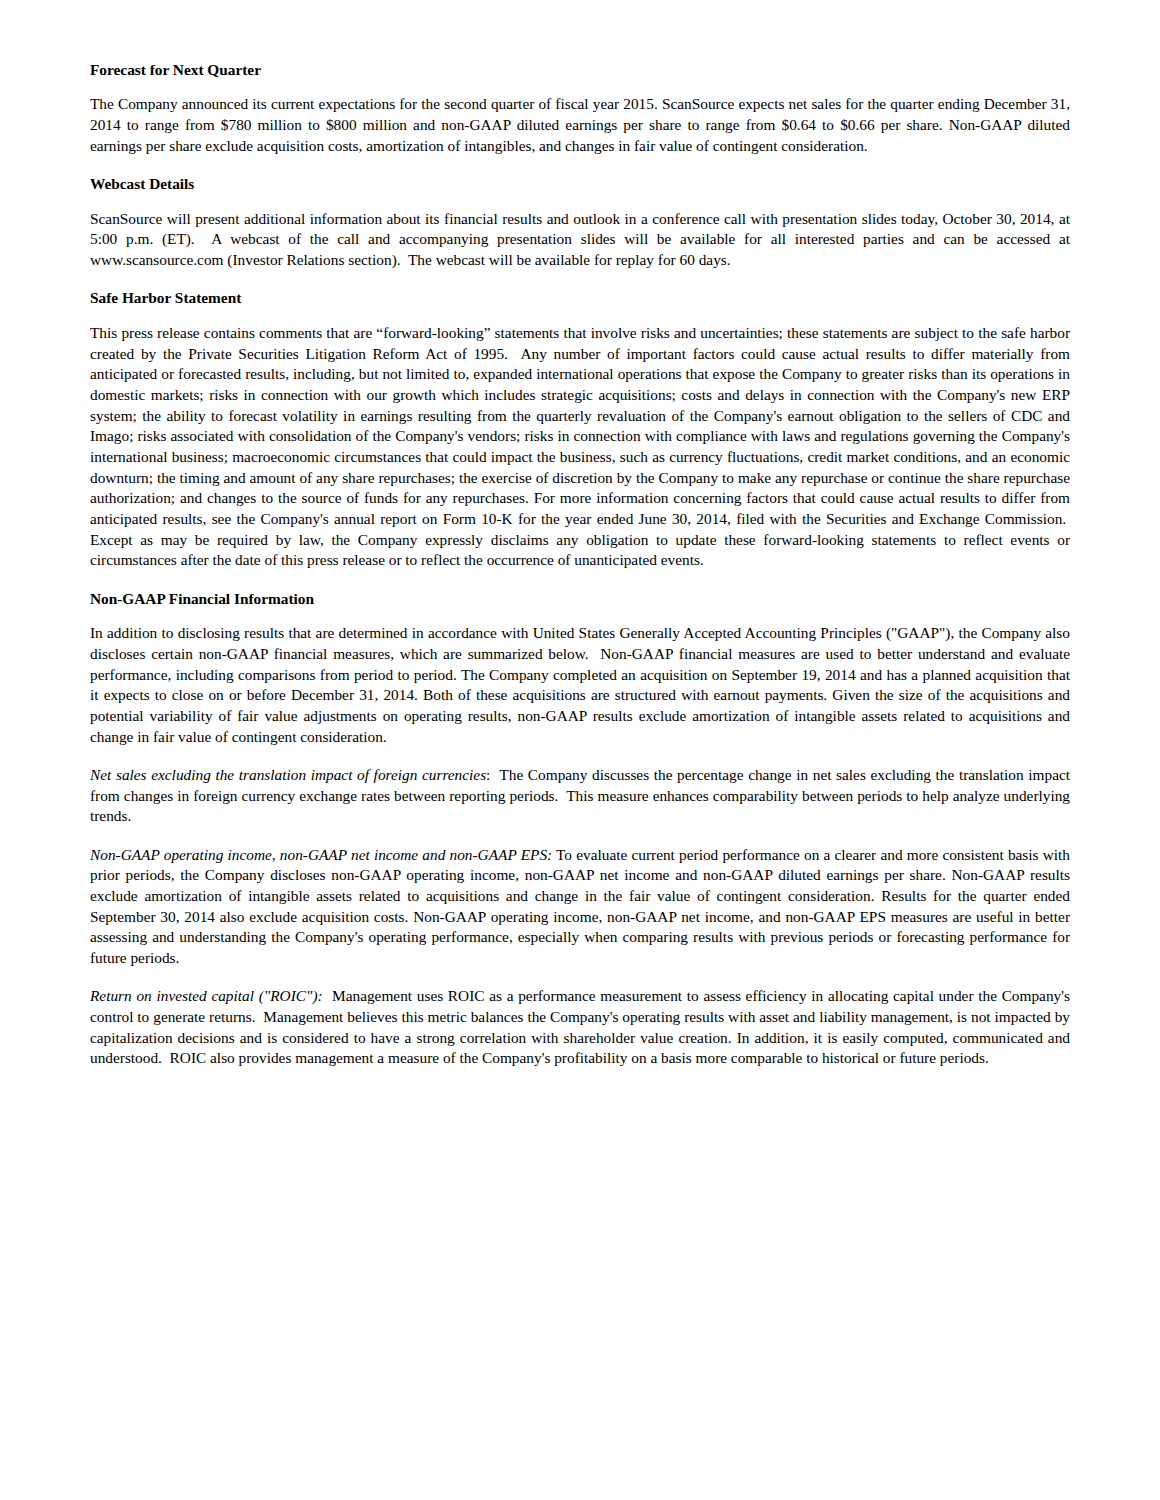Forecast for Next Quarter
The Company announced its current expectations for the second quarter of fiscal year 2015. ScanSource expects net sales for the quarter ending December 31, 2014 to range from $780 million to $800 million and non-GAAP diluted earnings per share to range from $0.64 to $0.66 per share. Non-GAAP diluted earnings per share exclude acquisition costs, amortization of intangibles, and changes in fair value of contingent consideration.
Webcast Details
ScanSource will present additional information about its financial results and outlook in a conference call with presentation slides today, October 30, 2014, at 5:00 p.m. (ET). A webcast of the call and accompanying presentation slides will be available for all interested parties and can be accessed at www.scansource.com (Investor Relations section). The webcast will be available for replay for 60 days.
Safe Harbor Statement
This press release contains comments that are “forward-looking” statements that involve risks and uncertainties; these statements are subject to the safe harbor created by the Private Securities Litigation Reform Act of 1995. Any number of important factors could cause actual results to differ materially from anticipated or forecasted results, including, but not limited to, expanded international operations that expose the Company to greater risks than its operations in domestic markets; risks in connection with our growth which includes strategic acquisitions; costs and delays in connection with the Company's new ERP system; the ability to forecast volatility in earnings resulting from the quarterly revaluation of the Company's earnout obligation to the sellers of CDC and Imago; risks associated with consolidation of the Company's vendors; risks in connection with compliance with laws and regulations governing the Company's international business; macroeconomic circumstances that could impact the business, such as currency fluctuations, credit market conditions, and an economic downturn; the timing and amount of any share repurchases; the exercise of discretion by the Company to make any repurchase or continue the share repurchase authorization; and changes to the source of funds for any repurchases. For more information concerning factors that could cause actual results to differ from anticipated results, see the Company's annual report on Form 10-K for the year ended June 30, 2014, filed with the Securities and Exchange Commission. Except as may be required by law, the Company expressly disclaims any obligation to update these forward-looking statements to reflect events or circumstances after the date of this press release or to reflect the occurrence of unanticipated events.
Non-GAAP Financial Information
In addition to disclosing results that are determined in accordance with United States Generally Accepted Accounting Principles ("GAAP"), the Company also discloses certain non-GAAP financial measures, which are summarized below. Non-GAAP financial measures are used to better understand and evaluate performance, including comparisons from period to period. The Company completed an acquisition on September 19, 2014 and has a planned acquisition that it expects to close on or before December 31, 2014. Both of these acquisitions are structured with earnout payments. Given the size of the acquisitions and potential variability of fair value adjustments on operating results, non-GAAP results exclude amortization of intangible assets related to acquisitions and change in fair value of contingent consideration.
Net sales excluding the translation impact of foreign currencies: The Company discusses the percentage change in net sales excluding the translation impact from changes in foreign currency exchange rates between reporting periods. This measure enhances comparability between periods to help analyze underlying trends.
Non-GAAP operating income, non-GAAP net income and non-GAAP EPS: To evaluate current period performance on a clearer and more consistent basis with prior periods, the Company discloses non-GAAP operating income, non-GAAP net income and non-GAAP diluted earnings per share. Non-GAAP results exclude amortization of intangible assets related to acquisitions and change in the fair value of contingent consideration. Results for the quarter ended September 30, 2014 also exclude acquisition costs. Non-GAAP operating income, non-GAAP net income, and non-GAAP EPS measures are useful in better assessing and understanding the Company's operating performance, especially when comparing results with previous periods or forecasting performance for future periods.
Return on invested capital ("ROIC"): Management uses ROIC as a performance measurement to assess efficiency in allocating capital under the Company's control to generate returns. Management believes this metric balances the Company's operating results with asset and liability management, is not impacted by capitalization decisions and is considered to have a strong correlation with shareholder value creation. In addition, it is easily computed, communicated and understood. ROIC also provides management a measure of the Company's profitability on a basis more comparable to historical or future periods.